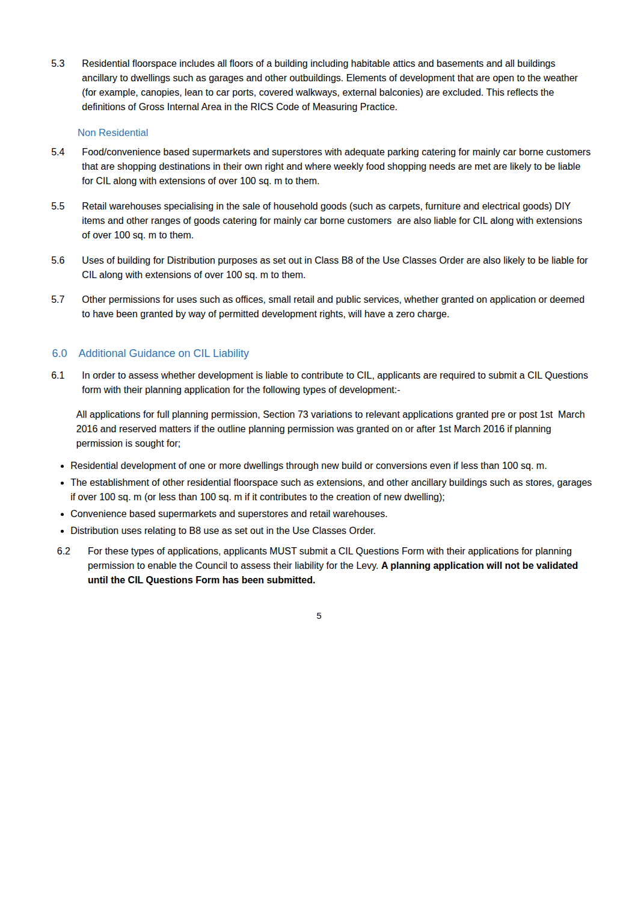5.3
Residential floorspace includes all floors of a building including habitable attics and basements and all buildings ancillary to dwellings such as garages and other outbuildings. Elements of development that are open to the weather (for example, canopies, lean to car ports, covered walkways, external balconies) are excluded. This reflects the definitions of Gross Internal Area in the RICS Code of Measuring Practice.
Non Residential
5.4
Food/convenience based supermarkets and superstores with adequate parking catering for mainly car borne customers that are shopping destinations in their own right and where weekly food shopping needs are met are likely to be liable for CIL along with extensions of over 100 sq. m to them.
5.5
Retail warehouses specialising in the sale of household goods (such as carpets, furniture and electrical goods) DIY items and other ranges of goods catering for mainly car borne customers are also liable for CIL along with extensions of over 100 sq. m to them.
5.6
Uses of building for Distribution purposes as set out in Class B8 of the Use Classes Order are also likely to be liable for CIL along with extensions of over 100 sq. m to them.
5.7
Other permissions for uses such as offices, small retail and public services, whether granted on application or deemed to have been granted by way of permitted development rights, will have a zero charge.
6.0 Additional Guidance on CIL Liability
6.1
In order to assess whether development is liable to contribute to CIL, applicants are required to submit a CIL Questions form with their planning application for the following types of development:-
All applications for full planning permission, Section 73 variations to relevant applications granted pre or post 1st March 2016 and reserved matters if the outline planning permission was granted on or after 1st March 2016 if planning permission is sought for;
Residential development of one or more dwellings through new build or conversions even if less than 100 sq. m.
The establishment of other residential floorspace such as extensions, and other ancillary buildings such as stores, garages if over 100 sq. m (or less than 100 sq. m if it contributes to the creation of new dwelling);
Convenience based supermarkets and superstores and retail warehouses.
Distribution uses relating to B8 use as set out in the Use Classes Order.
6.2
For these types of applications, applicants MUST submit a CIL Questions Form with their applications for planning permission to enable the Council to assess their liability for the Levy. A planning application will not be validated until the CIL Questions Form has been submitted.
5